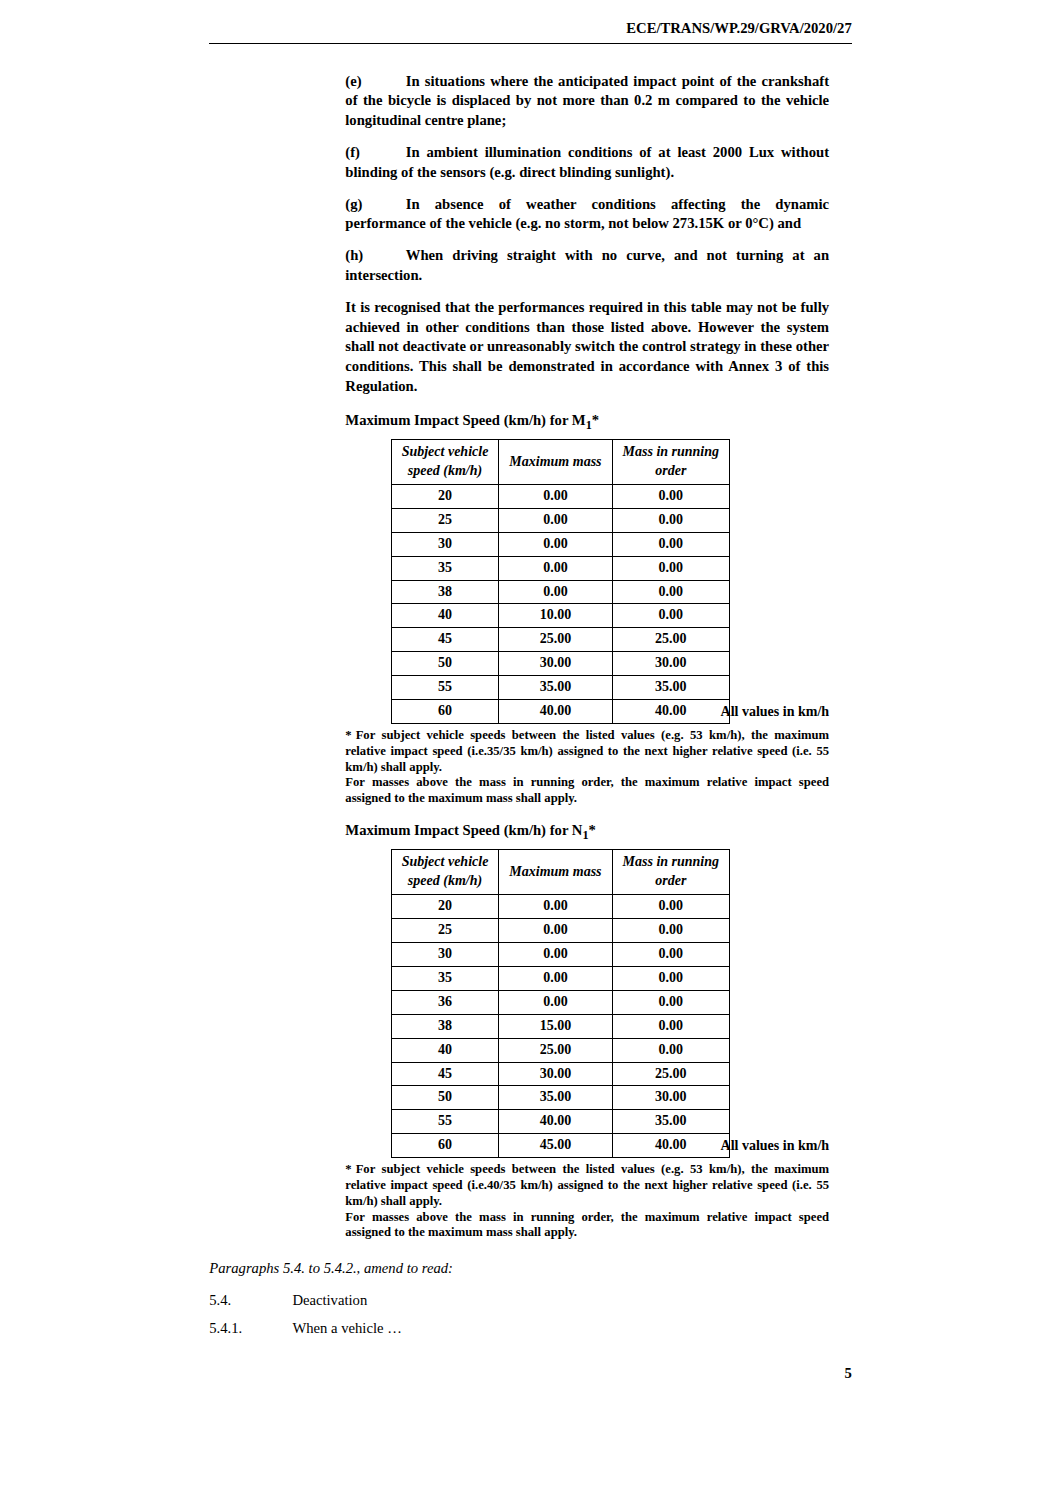ECE/TRANS/WP.29/GRVA/2020/27
(e) In situations where the anticipated impact point of the crankshaft of the bicycle is displaced by not more than 0.2 m compared to the vehicle longitudinal centre plane;
(f) In ambient illumination conditions of at least 2000 Lux without blinding of the sensors (e.g. direct blinding sunlight).
(g) In absence of weather conditions affecting the dynamic performance of the vehicle (e.g. no storm, not below 273.15K or 0°C) and
(h) When driving straight with no curve, and not turning at an intersection.
It is recognised that the performances required in this table may not be fully achieved in other conditions than those listed above. However the system shall not deactivate or unreasonably switch the control strategy in these other conditions. This shall be demonstrated in accordance with Annex 3 of this Regulation.
Maximum Impact Speed (km/h) for M1*
| Subject vehicle speed (km/h) | Maximum mass | Mass in running order |
| --- | --- | --- |
| 20 | 0.00 | 0.00 |
| 25 | 0.00 | 0.00 |
| 30 | 0.00 | 0.00 |
| 35 | 0.00 | 0.00 |
| 38 | 0.00 | 0.00 |
| 40 | 10.00 | 0.00 |
| 45 | 25.00 | 25.00 |
| 50 | 30.00 | 30.00 |
| 55 | 35.00 | 35.00 |
| 60 | 40.00 | 40.00 |
All values in km/h
*For subject vehicle speeds between the listed values (e.g. 53 km/h), the maximum relative impact speed (i.e.35/35 km/h) assigned to the next higher relative speed (i.e. 55 km/h) shall apply.
For masses above the mass in running order, the maximum relative impact speed assigned to the maximum mass shall apply.
Maximum Impact Speed (km/h) for N1*
| Subject vehicle speed (km/h) | Maximum mass | Mass in running order |
| --- | --- | --- |
| 20 | 0.00 | 0.00 |
| 25 | 0.00 | 0.00 |
| 30 | 0.00 | 0.00 |
| 35 | 0.00 | 0.00 |
| 36 | 0.00 | 0.00 |
| 38 | 15.00 | 0.00 |
| 40 | 25.00 | 0.00 |
| 45 | 30.00 | 25.00 |
| 50 | 35.00 | 30.00 |
| 55 | 40.00 | 35.00 |
| 60 | 45.00 | 40.00 |
All values in km/h
*For subject vehicle speeds between the listed values (e.g. 53 km/h), the maximum relative impact speed (i.e.40/35 km/h) assigned to the next higher relative speed (i.e. 55 km/h) shall apply.
For masses above the mass in running order, the maximum relative impact speed assigned to the maximum mass shall apply.
Paragraphs 5.4. to 5.4.2., amend to read:
5.4. Deactivation
5.4.1. When a vehicle …
5